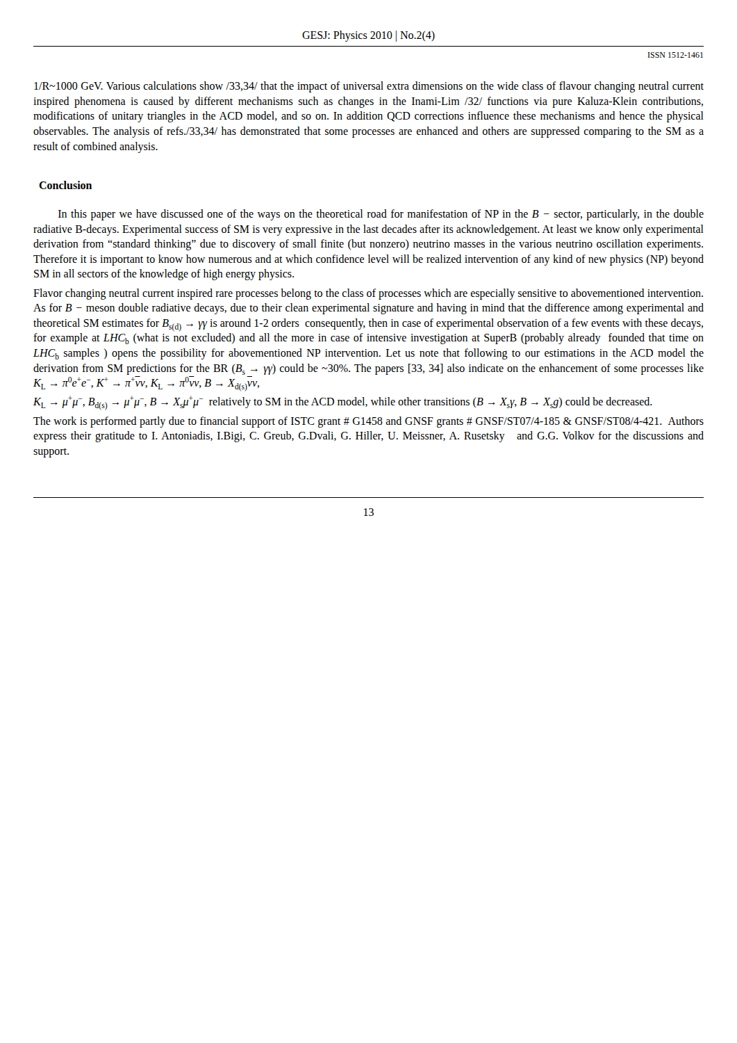GESJ: Physics 2010 | No.2(4)
ISSN 1512-1461
1/R~1000 GeV. Various calculations show /33,34/ that the impact of universal extra dimensions on the wide class of flavour changing neutral current inspired phenomena is caused by different mechanisms such as changes in the Inami-Lim /32/ functions via pure Kaluza-Klein contributions, modifications of unitary triangles in the ACD model, and so on. In addition QCD corrections influence these mechanisms and hence the physical observables. The analysis of refs./33,34/ has demonstrated that some processes are enhanced and others are suppressed comparing to the SM as a result of combined analysis.
Conclusion
In this paper we have discussed one of the ways on the theoretical road for manifestation of NP in the B − sector, particularly, in the double radiative B-decays. Experimental success of SM is very expressive in the last decades after its acknowledgement. At least we know only experimental derivation from “standard thinking” due to discovery of small finite (but nonzero) neutrino masses in the various neutrino oscillation experiments. Therefore it is important to know how numerous and at which confidence level will be realized intervention of any kind of new physics (NP) beyond SM in all sectors of the knowledge of high energy physics.
Flavor changing neutral current inspired rare processes belong to the class of processes which are especially sensitive to abovementioned intervention. As for B − meson double radiative decays, due to their clean experimental signature and having in mind that the difference among experimental and theoretical SM estimates for Bs(d) → γγ is around 1-2 orders consequently, then in case of experimental observation of a few events with these decays, for example at LHCb (what is not excluded) and all the more in case of intensive investigation at SuperB (probably already founded that time on LHCb samples ) opens the possibility for abovementioned NP intervention. Let us note that following to our estimations in the ACD model the derivation from SM predictions for the BR (Bs → γγ) could be ~30%. The papers [33, 34] also indicate on the enhancement of some processes like KL → π0e+e−, K+ → π+νν, KL → π0νν, B → Xd(s)νν,
KL → μ+μ−, Bd(s) → μ+μ−, B → Xsμ+μ− relatively to SM in the ACD model, while other transitions (B → Xsγ, B → Xsg) could be decreased.
The work is performed partly due to financial support of ISTC grant # G1458 and GNSF grants # GNSF/ST07/4-185 & GNSF/ST08/4-421. Authors express their gratitude to I. Antoniadis, I.Bigi, C. Greub, G.Dvali, G. Hiller, U. Meissner, A. Rusetsky and G.G. Volkov for the discussions and support.
13